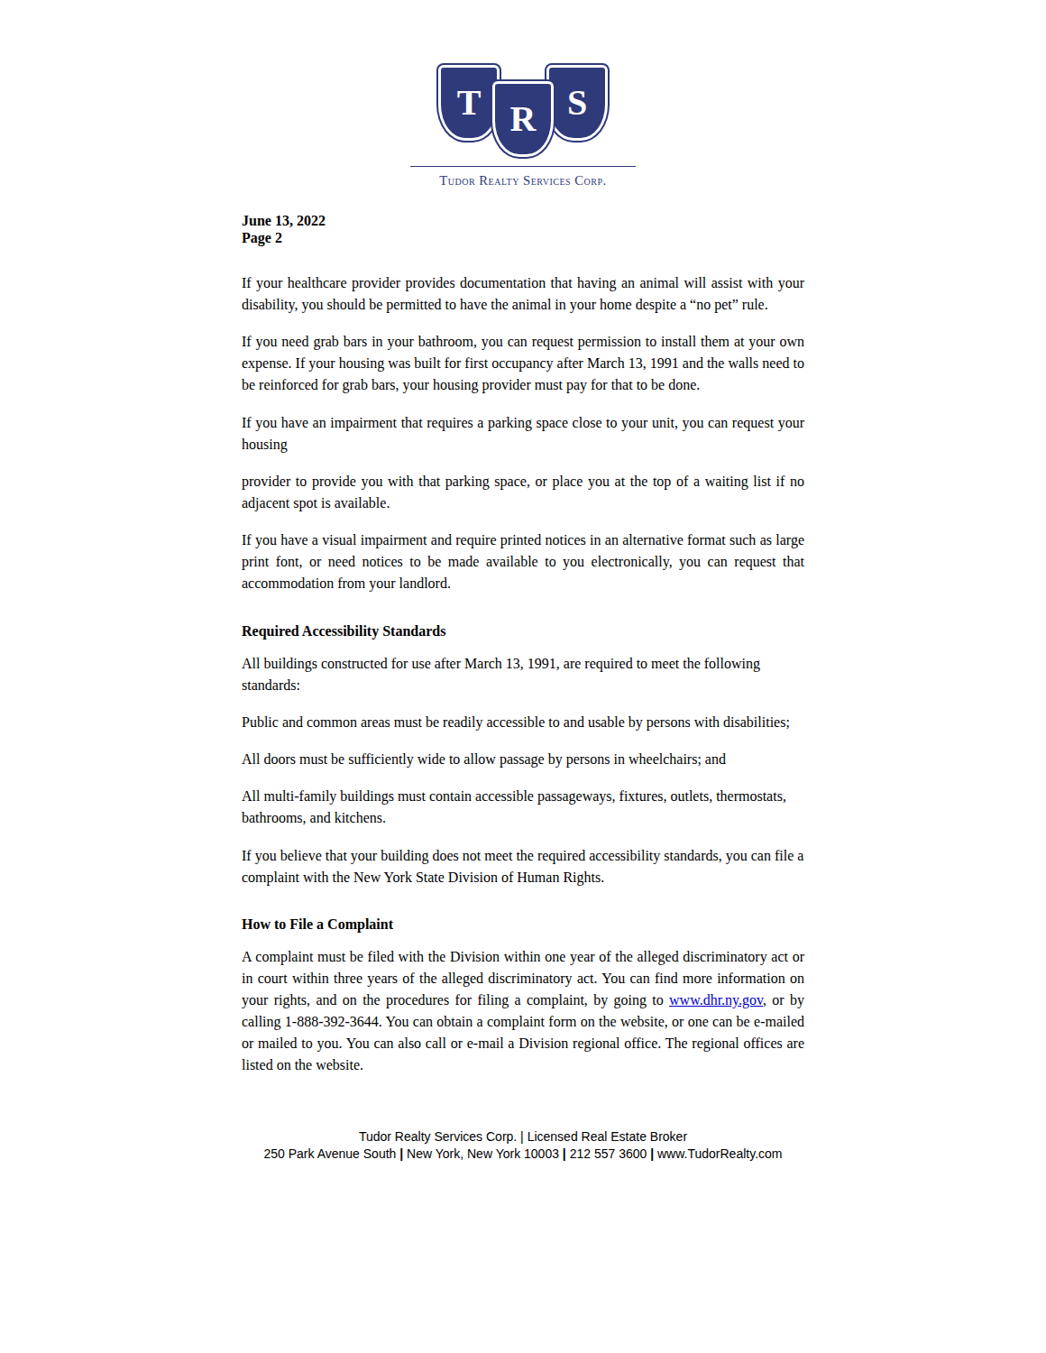T
R
S
Tudor Realty Services Corp.
June 13, 2022
Page 2
If your healthcare provider provides documentation that having an animal will assist with your disability, you should be permitted to have the animal in your home despite a “no pet” rule.
If you need grab bars in your bathroom, you can request permission to install them at your own expense. If your housing was built for first occupancy after March 13, 1991 and the walls need to be reinforced for grab bars, your housing provider must pay for that to be done.
If you have an impairment that requires a parking space close to your unit, you can request your housing
provider to provide you with that parking space, or place you at the top of a waiting list if no adjacent spot is available.
If you have a visual impairment and require printed notices in an alternative format such as large print font, or need notices to be made available to you electronically, you can request that accommodation from your landlord.
Required Accessibility Standards
All buildings constructed for use after March 13, 1991, are required to meet the following standards:
Public and common areas must be readily accessible to and usable by persons with disabilities;
All doors must be sufficiently wide to allow passage by persons in wheelchairs; and
All multi-family buildings must contain accessible passageways, fixtures, outlets, thermostats, bathrooms, and kitchens.
If you believe that your building does not meet the required accessibility standards, you can file a complaint with the New York State Division of Human Rights.
How to File a Complaint
A complaint must be filed with the Division within one year of the alleged discriminatory act or in court within three years of the alleged discriminatory act. You can find more information on your rights, and on the procedures for filing a complaint, by going to www.dhr.ny.gov, or by calling 1-888-392-3644. You can obtain a complaint form on the website, or one can be e-mailed or mailed to you. You can also call or e-mail a Division regional office. The regional offices are listed on the website.
Tudor Realty Services Corp. | Licensed Real Estate Broker
250 Park Avenue South | New York, New York 10003 | 212 557 3600 | www.TudorRealty.com